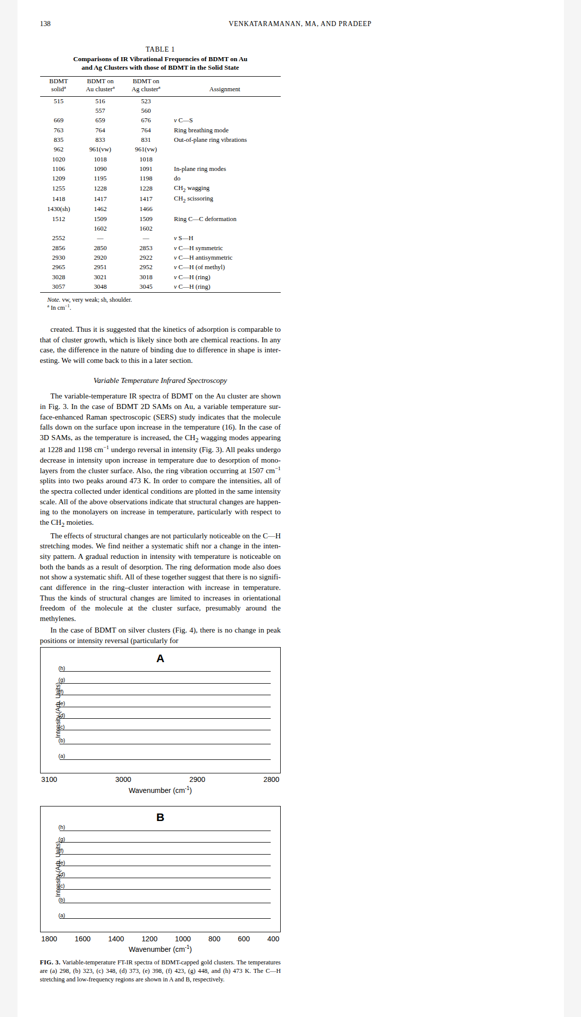138 Venkataramanan, Ma, and Pradeep
TABLE 1
Comparisons of IR Vibrational Frequencies of BDMT on Au
and Ag Clusters with those of BDMT in the Solid State
| BDMT solid a | BDMT on Au cluster a | BDMT on Ag cluster a | Assignment |
| --- | --- | --- | --- |
| 515 | 516 | 523 | |
| | 557 | 560 | |
| 669 | 659 | 676 | ν C—S |
| 763 | 764 | 764 | Ring breathing mode |
| 835 | 833 | 831 | Out-of-plane ring vibrations |
| 962 | 961(vw) | 961(vw) | |
| 1020 | 1018 | 1018 | |
| 1106 | 1090 | 1091 | In-plane ring modes |
| 1209 | 1195 | 1198 | do |
| 1255 | 1228 | 1228 | CH 2 wagging |
| 1418 | 1417 | 1417 | CH 2 scissoring |
| 1430(sh) | 1462 | 1466 | |
| 1512 | 1509 | 1509 | Ring C—C deformation |
| | 1602 | 1602 | |
| 2552 | — | — | ν S—H |
| 2856 | 2850 | 2853 | ν C—H symmetric |
| 2930 | 2920 | 2922 | ν C—H antisymmetric |
| 2965 | 2951 | 2952 | ν C—H (of methyl) |
| 3028 | 3021 | 3018 | ν C—H (ring) |
| 3057 | 3048 | 3045 | ν C—H (ring) |
Note. vw, very weak; sh, shoulder.
a In cm−1.
created. Thus it is suggested that the kinetics of adsorption is comparable to that of cluster growth, which is likely since both are chemical reactions. In any case, the difference in the nature of binding due to difference in shape is interesting. We will come back to this in a later section.
Variable Temperature Infrared Spectroscopy
The variable-temperature IR spectra of BDMT on the Au cluster are shown in Fig. 3. In the case of BDMT 2D SAMs on Au, a variable temperature surface-enhanced Raman spectroscopic (SERS) study indicates that the molecule falls down on the surface upon increase in the temperature (16). In the case of 3D SAMs, as the temperature is increased, the CH2 wagging modes appearing at 1228 and 1198 cm−1 undergo reversal in intensity (Fig. 3). All peaks undergo decrease in intensity upon increase in temperature due to desorption of monolayers from the cluster surface. Also, the ring vibration occurring at 1507 cm−1 splits into two peaks around 473 K. In order to compare the intensities, all of the spectra collected under identical conditions are plotted in the same intensity scale. All of the above observations indicate that structural changes are happening to the monolayers on increase in temperature, particularly with respect to the CH2 moieties.
The effects of structural changes are not particularly noticeable on the C—H stretching modes. We find neither a systematic shift nor a change in the intensity pattern. A gradual reduction in intensity with temperature is noticeable on both the bands as a result of desorption. The ring deformation mode also does not show a systematic shift. All of these together suggest that there is no significant difference in the ring–cluster interaction with increase in temperature. Thus the kinds of structural changes are limited to increases in orientational freedom of the molecule at the cluster surface, presumably around the methylenes.
In the case of BDMT on silver clusters (Fig. 4), there is no change in peak positions or intensity reversal (particularly for
A Intensity (Arb. Units)
(h)
(g)
(f)
(e)
(d)
(c)
(b)
(a)
3100300029002800
Wavenumber (cm-1)
B Intensity (Arb. Units)
(h)
(g)
(f)
(e)
(d)
(c)
(b)
(a)
18001600140012001000800600400
Wavenumber (cm-1)
FIG. 3. Variable-temperature FT-IR spectra of BDMT-capped gold clusters. The temperatures are (a) 298, (b) 323, (c) 348, (d) 373, (e) 398, (f) 423, (g) 448, and (h) 473 K. The C—H stretching and low-frequency regions are shown in A and B, respectively.